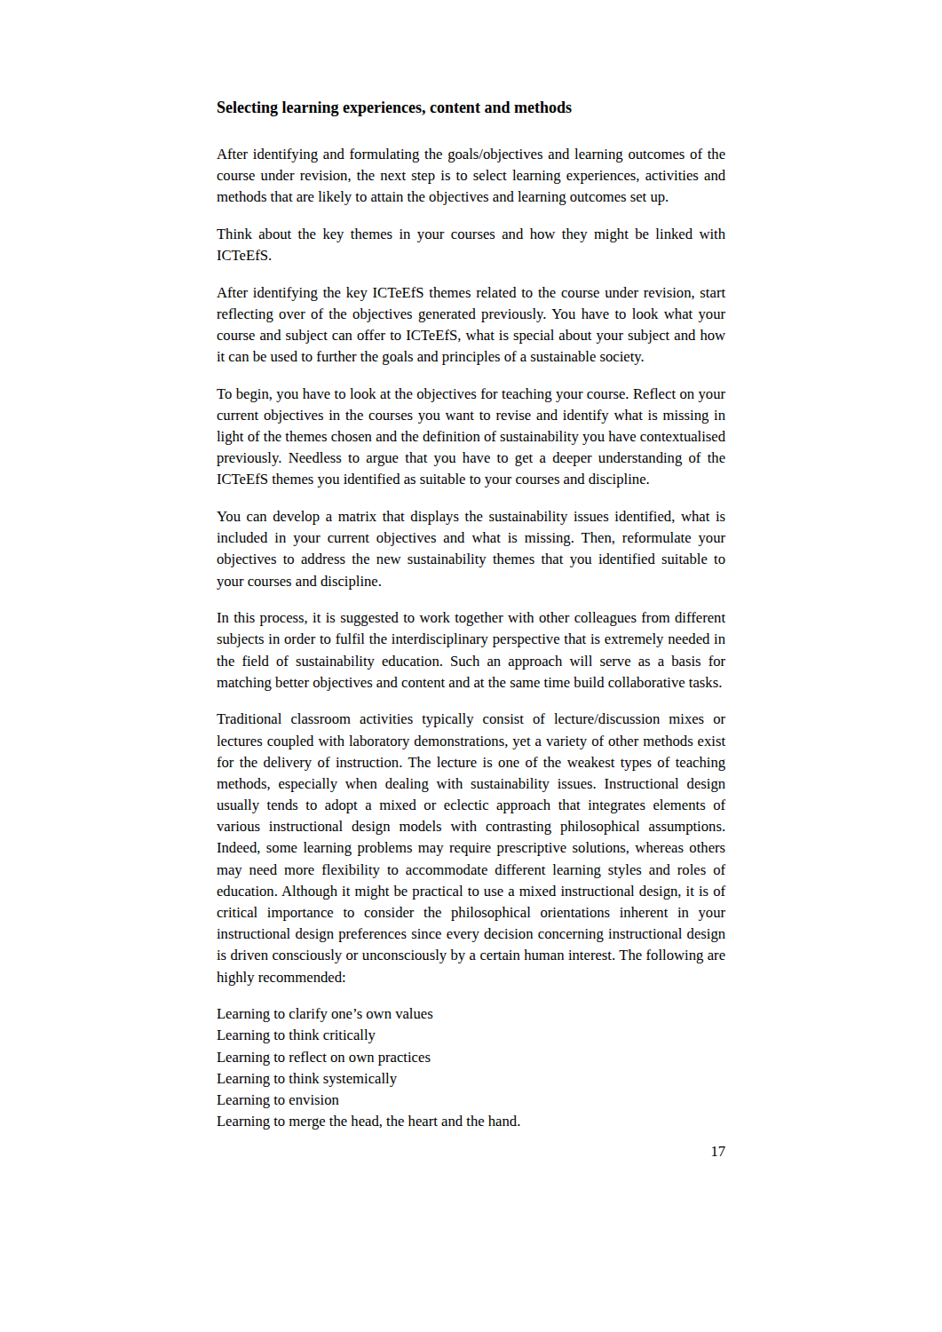Selecting learning experiences, content and methods
After identifying and formulating the goals/objectives and learning outcomes of the course under revision, the next step is to select learning experiences, activities and methods that are likely to attain the objectives and learning outcomes set up.
Think about the key themes in your courses and how they might be linked with ICTeEfS.
After identifying the key ICTeEfS themes related to the course under revision, start reflecting over of the objectives generated previously. You have to look what your course and subject can offer to ICTeEfS, what is special about your subject and how it can be used to further the goals and principles of a sustainable society.
To begin, you have to look at the objectives for teaching your course. Reflect on your current objectives in the courses you want to revise and identify what is missing in light of the themes chosen and the definition of sustainability you have contextualised previously. Needless to argue that you have to get a deeper understanding of the ICTeEfS themes you identified as suitable to your courses and discipline.
You can develop a matrix that displays the sustainability issues identified, what is included in your current objectives and what is missing. Then, reformulate your objectives to address the new sustainability themes that you identified suitable to your courses and discipline.
In this process, it is suggested to work together with other colleagues from different subjects in order to fulfil the interdisciplinary perspective that is extremely needed in the field of sustainability education. Such an approach will serve as a basis for matching better objectives and content and at the same time build collaborative tasks.
Traditional classroom activities typically consist of lecture/discussion mixes or lectures coupled with laboratory demonstrations, yet a variety of other methods exist for the delivery of instruction. The lecture is one of the weakest types of teaching methods, especially when dealing with sustainability issues. Instructional design usually tends to adopt a mixed or eclectic approach that integrates elements of various instructional design models with contrasting philosophical assumptions. Indeed, some learning problems may require prescriptive solutions, whereas others may need more flexibility to accommodate different learning styles and roles of education. Although it might be practical to use a mixed instructional design, it is of critical importance to consider the philosophical orientations inherent in your instructional design preferences since every decision concerning instructional design is driven consciously or unconsciously by a certain human interest. The following are highly recommended:
Learning to clarify one’s own values
Learning to think critically
Learning to reflect on own practices
Learning to think systemically
Learning to envision
Learning to merge the head, the heart and the hand.
17